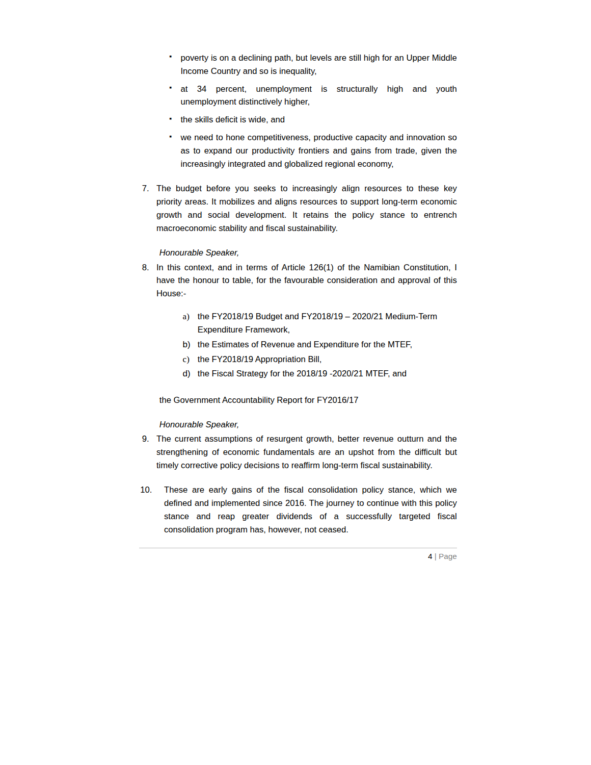poverty is on a declining path, but levels are still high for an Upper Middle Income Country and so is inequality,
at 34 percent, unemployment is structurally high and youth unemployment distinctively higher,
the skills deficit is wide, and
we need to hone competitiveness, productive capacity and innovation so as to expand our productivity frontiers and gains from trade, given the increasingly integrated and globalized regional economy,
7.
The budget before you seeks to increasingly align resources to these key priority areas. It mobilizes and aligns resources to support long-term economic growth and social development. It retains the policy stance to entrench macroeconomic stability and fiscal sustainability.
Honourable Speaker,
8.
In this context, and in terms of Article 126(1) of the Namibian Constitution, I have the honour to table, for the favourable consideration and approval of this House:-
the FY2018/19 Budget and FY2018/19 – 2020/21 Medium-Term Expenditure Framework,
the Estimates of Revenue and Expenditure for the MTEF,
the FY2018/19 Appropriation Bill,
the Fiscal Strategy for the 2018/19 -2020/21 MTEF, and
the Government Accountability Report for FY2016/17
Honourable Speaker,
9.
The current assumptions of resurgent growth, better revenue outturn and the strengthening of economic fundamentals are an upshot from the difficult but timely corrective policy decisions to reaffirm long-term fiscal sustainability.
10.
These are early gains of the fiscal consolidation policy stance, which we defined and implemented since 2016. The journey to continue with this policy stance and reap greater dividends of a successfully targeted fiscal consolidation program has, however, not ceased.
4 | Page